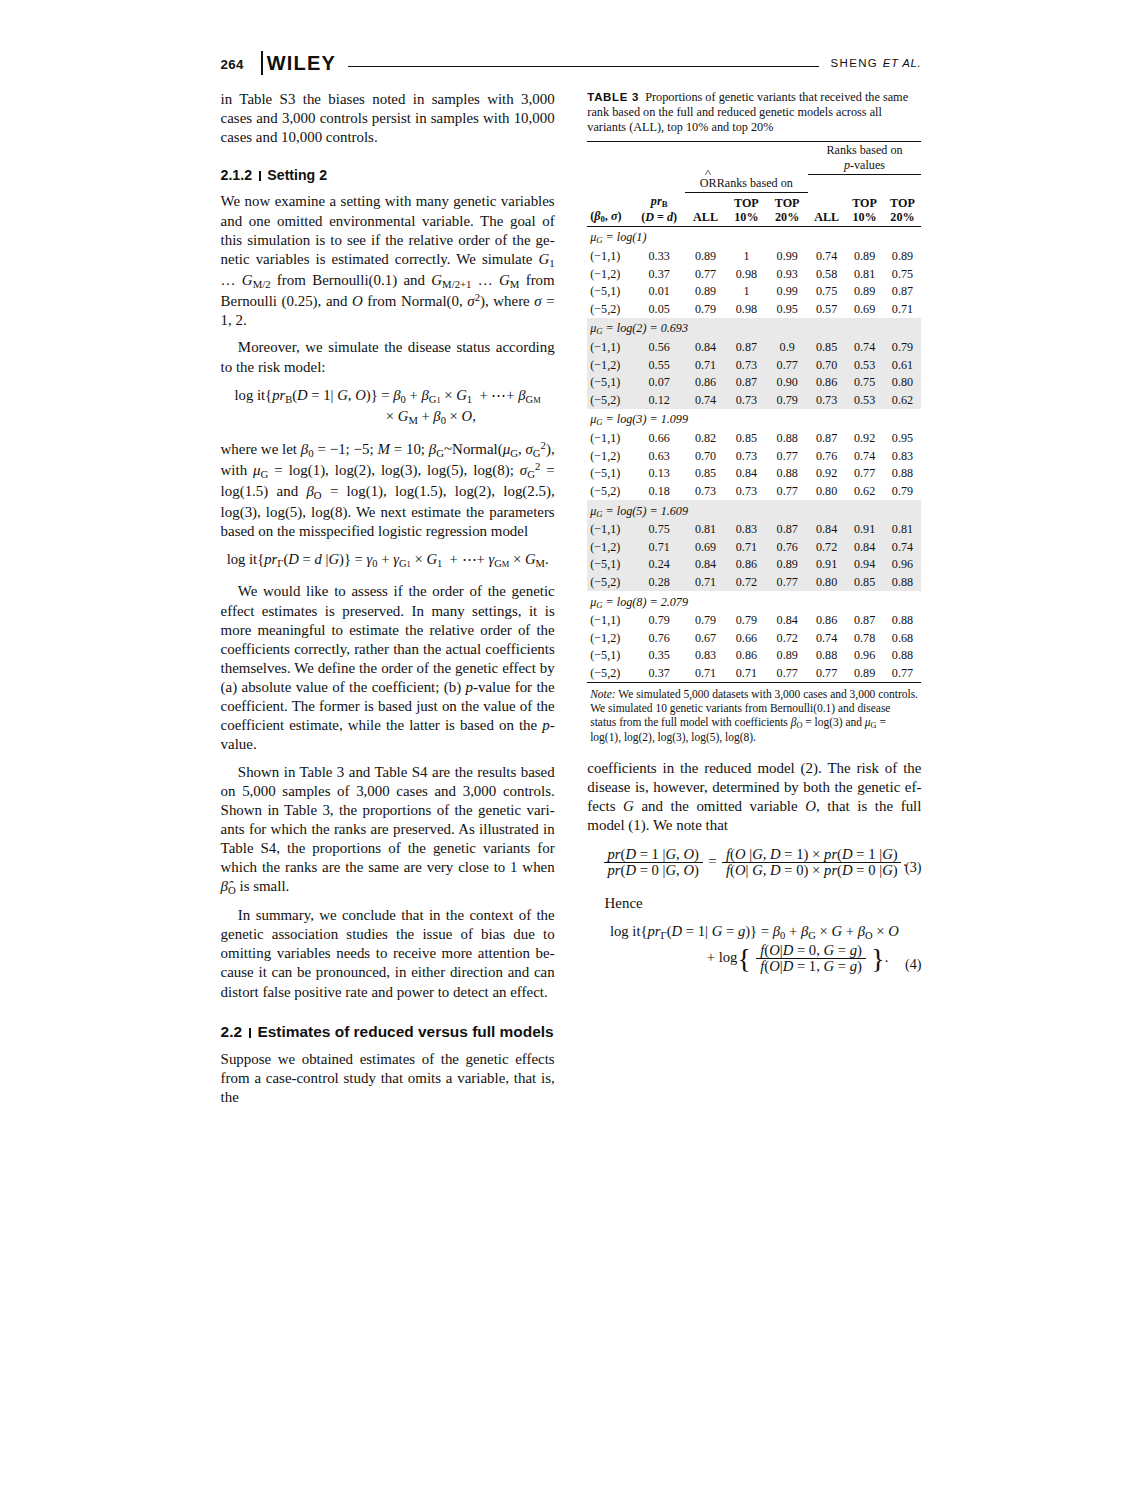264
WILEY
Sheng et al.
in Table S3 the biases noted in samples with 3,000 cases and 3,000 controls persist in samples with 10,000 cases and 10,000 controls.
2.1.2 Setting 2
We now examine a setting with many genetic variables and one omitted environmental variable. The goal of this simulation is to see if the relative order of the genetic variables is estimated correctly. We simulate G 1 … GM/2 from Bernoulli(0.1) and GM/2+1 … GM from Bernoulli (0.25), and O from Normal(0, σ 2), where σ = 1, 2.
Moreover, we simulate the disease status according to the risk model:
log it{pr B(D = 1| G, O)} = β 0 + βG1 × G 1 + ⋯+ βGM × GM + β 0 × O,
where we let β 0 = −1; −5; M = 10; βG~Normal(μG, σG 2), with μG = log(1), log(2), log(3), log(5), log(8); σG 2 = log(1.5) and βO = log(1), log(1.5), log(2), log(2.5), log(3), log(5), log(8). We next estimate the parameters based on the misspecified logistic regression model
log it{pr Γ(D = d |G)} = γ 0 + γG1 × G 1 + ⋯+ γGM × GM.
We would like to assess if the order of the genetic effect estimates is preserved. In many settings, it is more meaningful to estimate the relative order of the coefficients correctly, rather than the actual coefficients themselves. We define the order of the genetic effect by (a) absolute value of the coefficient; (b) p-value for the coefficient. The former is based just on the value of the coefficient estimate, while the latter is based on the p-value.
Shown in Table 3 and Table S4 are the results based on 5,000 samples of 3,000 cases and 3,000 controls. Shown in Table 3, the proportions of the genetic variants for which the ranks are preserved. As illustrated in Table S4, the proportions of the genetic variants for which the ranks are the same are very close to 1 when β̂O is small.
In summary, we conclude that in the context of the genetic association studies the issue of bias due to omitting variables needs to receive more attention because it can be pronounced, in either direction and can distort false positive rate and power to detect an effect.
2.2 Estimates of reduced versus full models
Suppose we obtained estimates of the genetic effects from a case-control study that omits a variable, that is, the
TABLE 3 Proportions of genetic variants that received the same rank based on the full and reduced genetic models across all variants (ALL), top 10% and top 20%
| | | Ranks based on p -values |
| --- | --- | --- |
| | OR Ranks based on | |
| ( β 0 , σ ) | pr B ( D = d ) | ALL | TOP 10% | TOP 20% | ALL | TOP 10% | TOP 20% |
| μ G = log(1) |
| (−1,1) | 0.33 | 0.89 | 1 | 0.99 | 0.74 | 0.89 | 0.89 |
| (−1,2) | 0.37 | 0.77 | 0.98 | 0.93 | 0.58 | 0.81 | 0.75 |
| (−5,1) | 0.01 | 0.89 | 1 | 0.99 | 0.75 | 0.89 | 0.87 |
| (−5,2) | 0.05 | 0.79 | 0.98 | 0.95 | 0.57 | 0.69 | 0.71 |
| μ G = log(2) = 0.693 |
| (−1,1) | 0.56 | 0.84 | 0.87 | 0.9 | 0.85 | 0.74 | 0.79 |
| (−1,2) | 0.55 | 0.71 | 0.73 | 0.77 | 0.70 | 0.53 | 0.61 |
| (−5,1) | 0.07 | 0.86 | 0.87 | 0.90 | 0.86 | 0.75 | 0.80 |
| (−5,2) | 0.12 | 0.74 | 0.73 | 0.79 | 0.73 | 0.53 | 0.62 |
| μ G = log(3) = 1.099 |
| (−1,1) | 0.66 | 0.82 | 0.85 | 0.88 | 0.87 | 0.92 | 0.95 |
| (−1,2) | 0.63 | 0.70 | 0.73 | 0.77 | 0.76 | 0.74 | 0.83 |
| (−5,1) | 0.13 | 0.85 | 0.84 | 0.88 | 0.92 | 0.77 | 0.88 |
| (−5,2) | 0.18 | 0.73 | 0.73 | 0.77 | 0.80 | 0.62 | 0.79 |
| μ G = log(5) = 1.609 |
| (−1,1) | 0.75 | 0.81 | 0.83 | 0.87 | 0.84 | 0.91 | 0.81 |
| (−1,2) | 0.71 | 0.69 | 0.71 | 0.76 | 0.72 | 0.84 | 0.74 |
| (−5,1) | 0.24 | 0.84 | 0.86 | 0.89 | 0.91 | 0.94 | 0.96 |
| (−5,2) | 0.28 | 0.71 | 0.72 | 0.77 | 0.80 | 0.85 | 0.88 |
| μ G = log(8) = 2.079 |
| (−1,1) | 0.79 | 0.79 | 0.79 | 0.84 | 0.86 | 0.87 | 0.88 |
| (−1,2) | 0.76 | 0.67 | 0.66 | 0.72 | 0.74 | 0.78 | 0.68 |
| (−5,1) | 0.35 | 0.83 | 0.86 | 0.89 | 0.88 | 0.96 | 0.88 |
| (−5,2) | 0.37 | 0.71 | 0.71 | 0.77 | 0.77 | 0.89 | 0.77 |
| Note: We simulated 5,000 datasets with 3,000 cases and 3,000 controls. We simulated 10 genetic variants from Bernoulli(0.1) and disease status from the full model with coefficients β O = log(3) and μ G = log(1), log(2), log(3), log(5), log(8). |
coefficients in the reduced model (2). The risk of the disease is, however, determined by both the genetic effects G and the omitted variable O, that is the full model (1). We note that
pr(D = 1 |G, O) pr(D = 0 |G, O) = f(O |G, D = 1) × pr(D = 1 |G) f(O| G, D = 0) × pr(D = 0 |G) . (3)
Hence
log it{pr Γ(D = 1| G = g)} = β 0 + βG × G + βO × O + log{ f(O|D = 0, G = g) f(O|D = 1, G = g) }. (4)